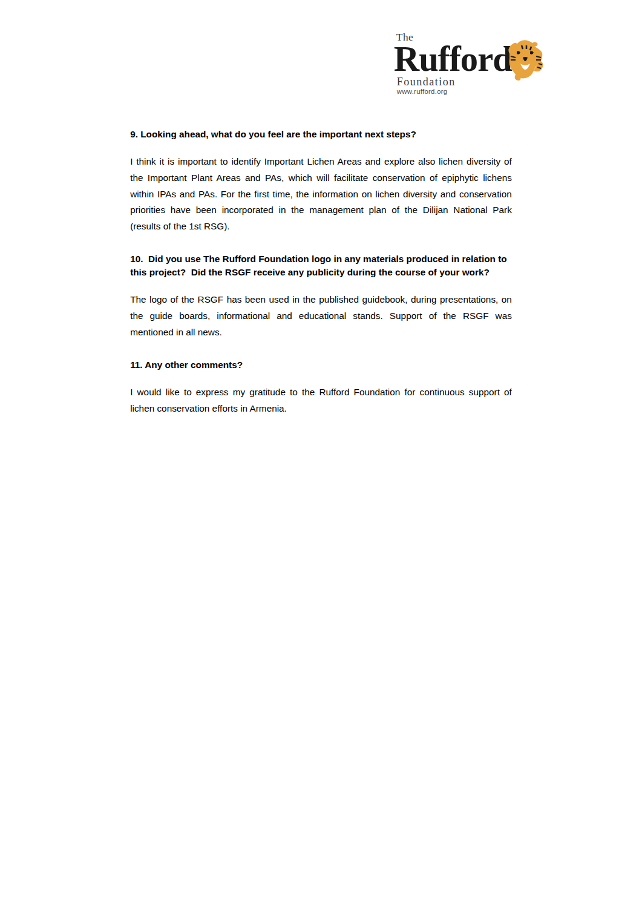The
Rufford
Foundation
www.rufford.org
9. Looking ahead, what do you feel are the important next steps?
I think it is important to identify Important Lichen Areas and explore also lichen diversity of the Important Plant Areas and PAs, which will facilitate conservation of epiphytic lichens within IPAs and PAs. For the first time, the information on lichen diversity and conservation priorities have been incorporated in the management plan of the Dilijan National Park (results of the 1st RSG).
10. Did you use The Rufford Foundation logo in any materials produced in relation to this project? Did the RSGF receive any publicity during the course of your work?
The logo of the RSGF has been used in the published guidebook, during presentations, on the guide boards, informational and educational stands. Support of the RSGF was mentioned in all news.
11. Any other comments?
I would like to express my gratitude to the Rufford Foundation for continuous support of lichen conservation efforts in Armenia.